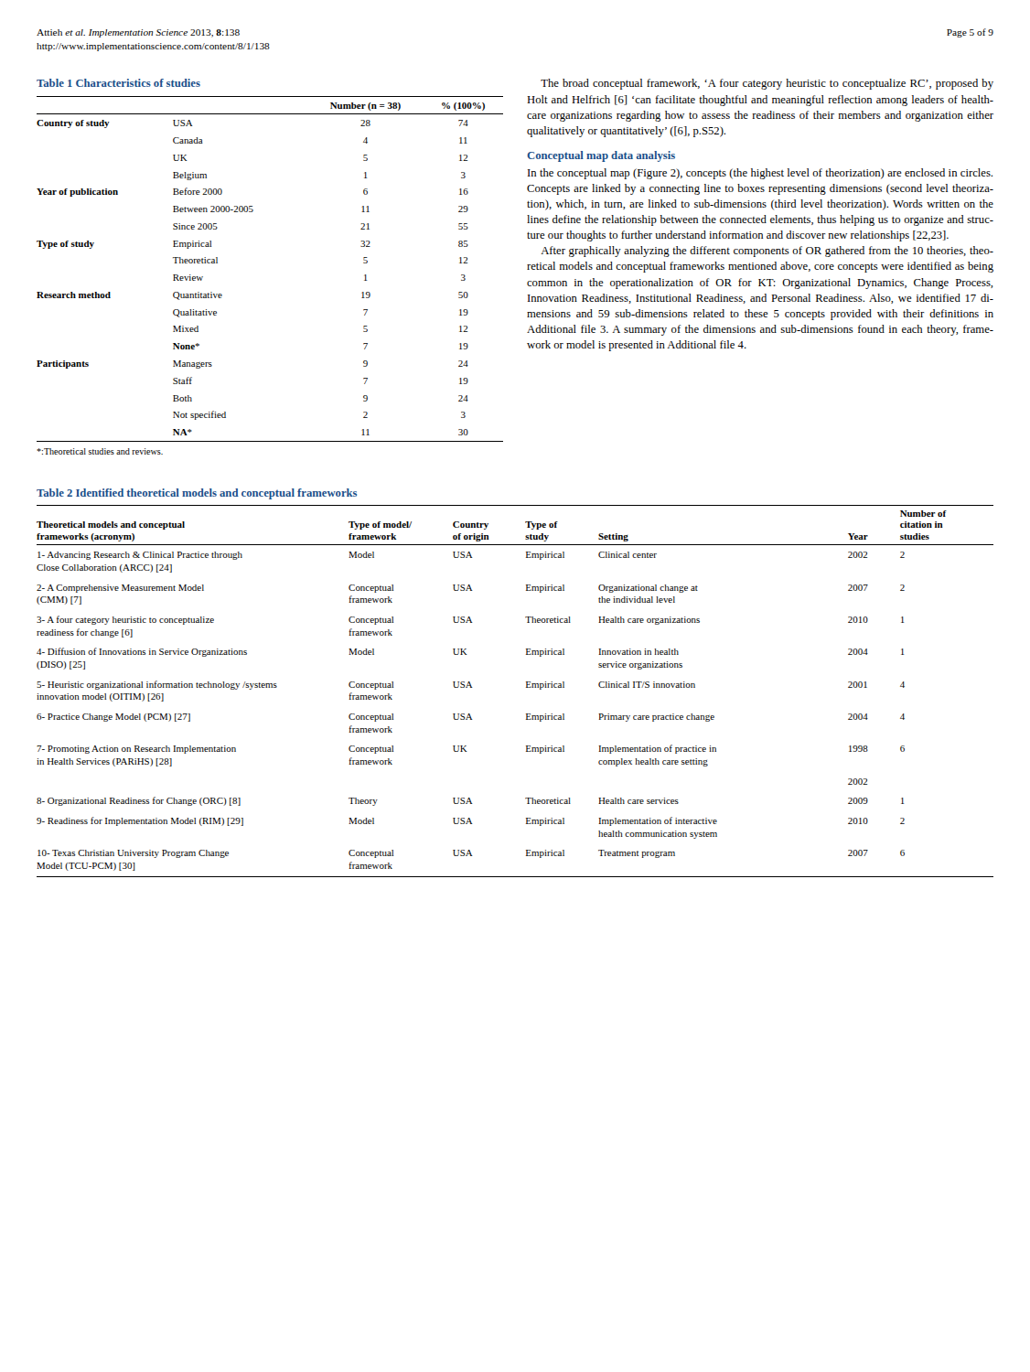Attieh et al. Implementation Science 2013, 8:138
http://www.implementationscience.com/content/8/1/138
Page 5 of 9
Table 1 Characteristics of studies
| | | Number (n = 38) | % (100%) |
| --- | --- | --- | --- |
| Country of study | USA | 28 | 74 |
| | Canada | 4 | 11 |
| | UK | 5 | 12 |
| | Belgium | 1 | 3 |
| Year of publication | Before 2000 | 6 | 16 |
| | Between 2000-2005 | 11 | 29 |
| | Since 2005 | 21 | 55 |
| Type of study | Empirical | 32 | 85 |
| | Theoretical | 5 | 12 |
| | Review | 1 | 3 |
| Research method | Quantitative | 19 | 50 |
| | Qualitative | 7 | 19 |
| | Mixed | 5 | 12 |
| | None * | 7 | 19 |
| Participants | Managers | 9 | 24 |
| | Staff | 7 | 19 |
| | Both | 9 | 24 |
| | Not specified | 2 | 3 |
| | NA * | 11 | 30 |
*:Theoretical studies and reviews.
The broad conceptual framework, ‘A four category heuristic to conceptualize RC’, proposed by Holt and Helfrich [6] ‘can facilitate thoughtful and meaningful reflection among leaders of health-care organizations regarding how to assess the readiness of their members and organization either qualitatively or quantitatively’ ([6], p.S52).
Conceptual map data analysis
In the conceptual map (Figure 2), concepts (the highest level of theorization) are enclosed in circles. Concepts are linked by a connecting line to boxes representing dimensions (second level theorization), which, in turn, are linked to sub-dimensions (third level theorization). Words written on the lines define the relationship between the connected elements, thus helping us to organize and structure our thoughts to further understand information and discover new relationships [22,23].
After graphically analyzing the different components of OR gathered from the 10 theories, theoretical models and conceptual frameworks mentioned above, core concepts were identified as being common in the operationalization of OR for KT: Organizational Dynamics, Change Process, Innovation Readiness, Institutional Readiness, and Personal Readiness. Also, we identified 17 dimensions and 59 sub-dimensions related to these 5 concepts provided with their definitions in Additional file 3. A summary of the dimensions and sub-dimensions found in each theory, framework or model is presented in Additional file 4.
Table 2 Identified theoretical models and conceptual frameworks
| Theoretical models and conceptual frameworks (acronym) | Type of model/ framework | Country of origin | Type of study | Setting | Year | Number of citation in studies |
| --- | --- | --- | --- | --- | --- | --- |
| 1- Advancing Research & Clinical Practice through Close Collaboration (ARCC) [24] | Model | USA | Empirical | Clinical center | 2002 | 2 |
| 2- A Comprehensive Measurement Model (CMM) [7] | Conceptual framework | USA | Empirical | Organizational change at the individual level | 2007 | 2 |
| 3- A four category heuristic to conceptualize readiness for change [6] | Conceptual framework | USA | Theoretical | Health care organizations | 2010 | 1 |
| 4- Diffusion of Innovations in Service Organizations (DISO) [25] | Model | UK | Empirical | Innovation in health service organizations | 2004 | 1 |
| 5- Heuristic organizational information technology /systems innovation model (OITIM) [26] | Conceptual framework | USA | Empirical | Clinical IT/S innovation | 2001 | 4 |
| 6- Practice Change Model (PCM) [27] | Conceptual framework | USA | Empirical | Primary care practice change | 2004 | 4 |
| 7- Promoting Action on Research Implementation in Health Services (PARiHS) [28] | Conceptual framework | UK | Empirical | Implementation of practice in complex health care setting | 1998 | 6 |
| | | | | | 2002 | |
| 8- Organizational Readiness for Change (ORC) [8] | Theory | USA | Theoretical | Health care services | 2009 | 1 |
| 9- Readiness for Implementation Model (RIM) [29] | Model | USA | Empirical | Implementation of interactive health communication system | 2010 | 2 |
| 10- Texas Christian University Program Change Model (TCU-PCM) [30] | Conceptual framework | USA | Empirical | Treatment program | 2007 | 6 |